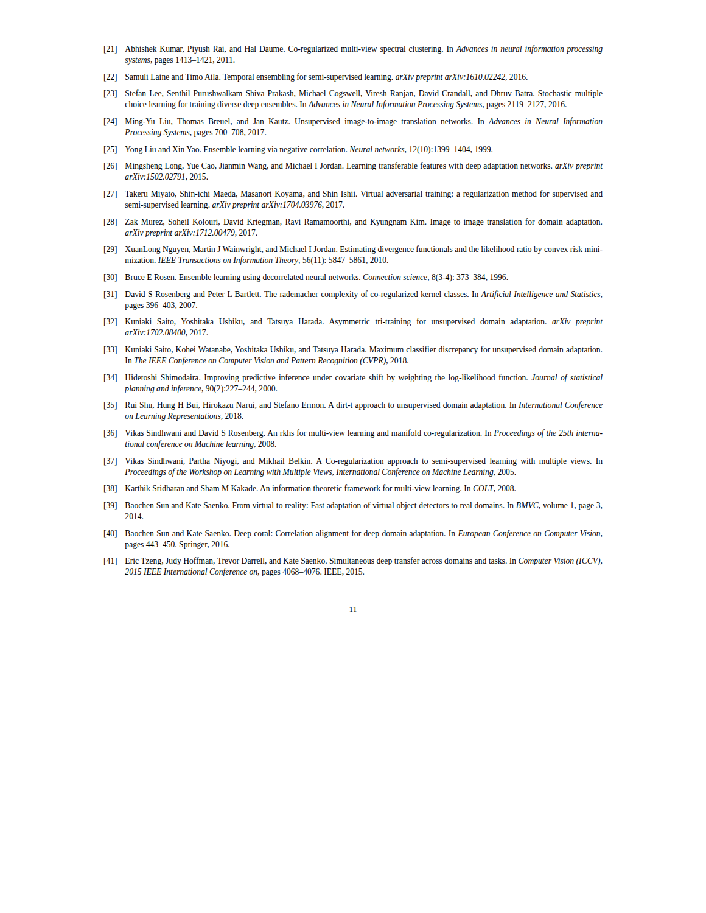[21] Abhishek Kumar, Piyush Rai, and Hal Daume. Co-regularized multi-view spectral clustering. In Advances in neural information processing systems, pages 1413–1421, 2011.
[22] Samuli Laine and Timo Aila. Temporal ensembling for semi-supervised learning. arXiv preprint arXiv:1610.02242, 2016.
[23] Stefan Lee, Senthil Purushwalkam Shiva Prakash, Michael Cogswell, Viresh Ranjan, David Crandall, and Dhruv Batra. Stochastic multiple choice learning for training diverse deep ensembles. In Advances in Neural Information Processing Systems, pages 2119–2127, 2016.
[24] Ming-Yu Liu, Thomas Breuel, and Jan Kautz. Unsupervised image-to-image translation networks. In Advances in Neural Information Processing Systems, pages 700–708, 2017.
[25] Yong Liu and Xin Yao. Ensemble learning via negative correlation. Neural networks, 12(10):1399–1404, 1999.
[26] Mingsheng Long, Yue Cao, Jianmin Wang, and Michael I Jordan. Learning transferable features with deep adaptation networks. arXiv preprint arXiv:1502.02791, 2015.
[27] Takeru Miyato, Shin-ichi Maeda, Masanori Koyama, and Shin Ishii. Virtual adversarial training: a regularization method for supervised and semi-supervised learning. arXiv preprint arXiv:1704.03976, 2017.
[28] Zak Murez, Soheil Kolouri, David Kriegman, Ravi Ramamoorthi, and Kyungnam Kim. Image to image translation for domain adaptation. arXiv preprint arXiv:1712.00479, 2017.
[29] XuanLong Nguyen, Martin J Wainwright, and Michael I Jordan. Estimating divergence functionals and the likelihood ratio by convex risk minimization. IEEE Transactions on Information Theory, 56(11): 5847–5861, 2010.
[30] Bruce E Rosen. Ensemble learning using decorrelated neural networks. Connection science, 8(3-4): 373–384, 1996.
[31] David S Rosenberg and Peter L Bartlett. The rademacher complexity of co-regularized kernel classes. In Artificial Intelligence and Statistics, pages 396–403, 2007.
[32] Kuniaki Saito, Yoshitaka Ushiku, and Tatsuya Harada. Asymmetric tri-training for unsupervised domain adaptation. arXiv preprint arXiv:1702.08400, 2017.
[33] Kuniaki Saito, Kohei Watanabe, Yoshitaka Ushiku, and Tatsuya Harada. Maximum classifier discrepancy for unsupervised domain adaptation. In The IEEE Conference on Computer Vision and Pattern Recognition (CVPR), 2018.
[34] Hidetoshi Shimodaira. Improving predictive inference under covariate shift by weighting the log-likelihood function. Journal of statistical planning and inference, 90(2):227–244, 2000.
[35] Rui Shu, Hung H Bui, Hirokazu Narui, and Stefano Ermon. A dirt-t approach to unsupervised domain adaptation. In International Conference on Learning Representations, 2018.
[36] Vikas Sindhwani and David S Rosenberg. An rkhs for multi-view learning and manifold co-regularization. In Proceedings of the 25th international conference on Machine learning, 2008.
[37] Vikas Sindhwani, Partha Niyogi, and Mikhail Belkin. A Co-regularization approach to semi-supervised learning with multiple views. In Proceedings of the Workshop on Learning with Multiple Views, International Conference on Machine Learning, 2005.
[38] Karthik Sridharan and Sham M Kakade. An information theoretic framework for multi-view learning. In COLT, 2008.
[39] Baochen Sun and Kate Saenko. From virtual to reality: Fast adaptation of virtual object detectors to real domains. In BMVC, volume 1, page 3, 2014.
[40] Baochen Sun and Kate Saenko. Deep coral: Correlation alignment for deep domain adaptation. In European Conference on Computer Vision, pages 443–450. Springer, 2016.
[41] Eric Tzeng, Judy Hoffman, Trevor Darrell, and Kate Saenko. Simultaneous deep transfer across domains and tasks. In Computer Vision (ICCV), 2015 IEEE International Conference on, pages 4068–4076. IEEE, 2015.
11